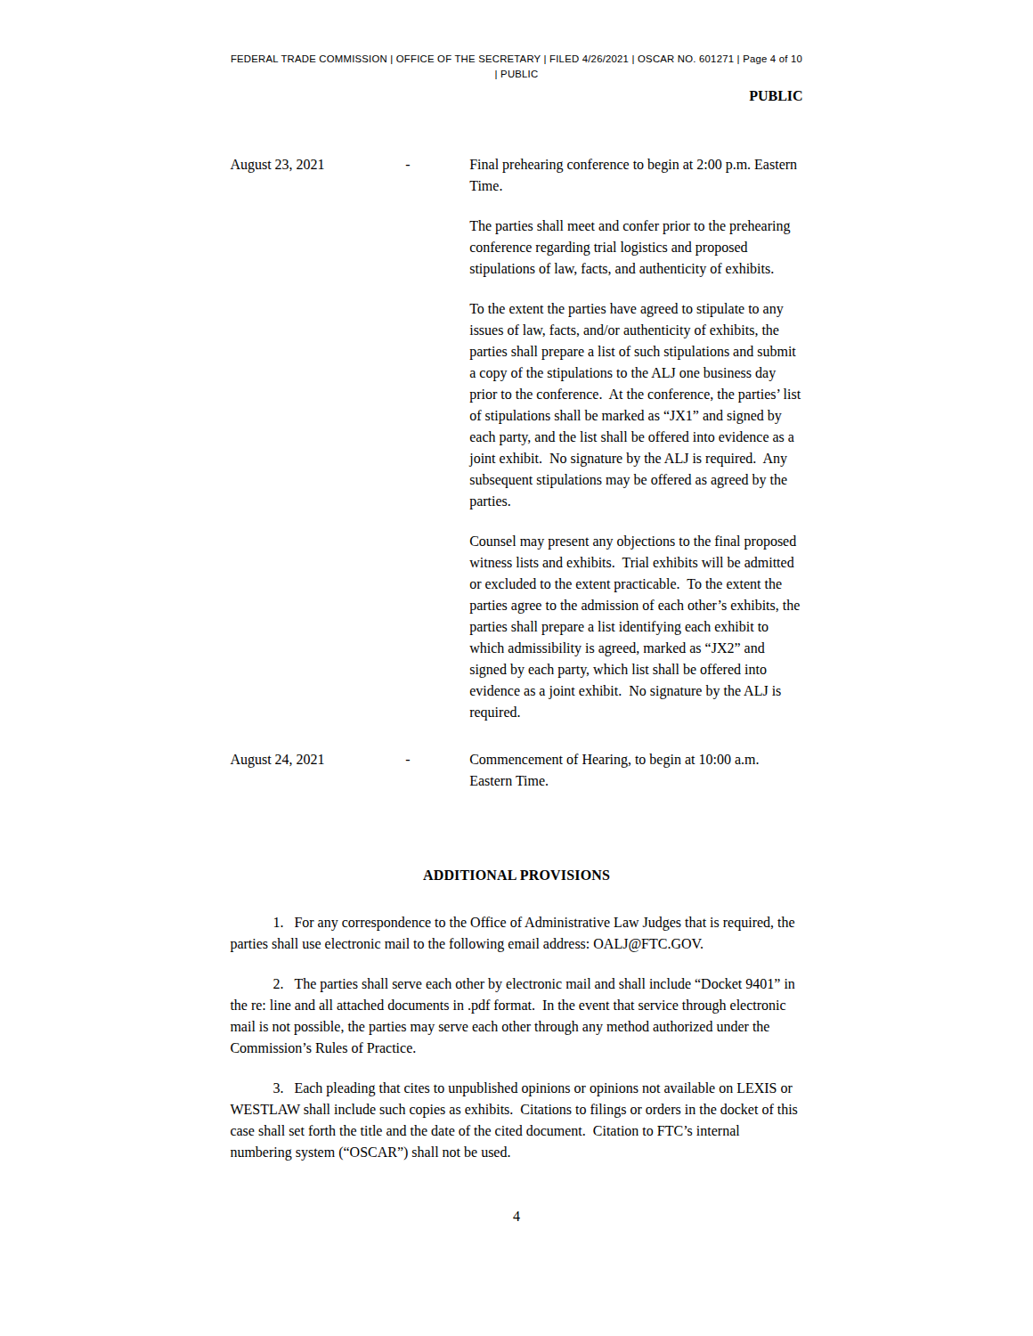FEDERAL TRADE COMMISSION | OFFICE OF THE SECRETARY | FILED 4/26/2021 | OSCAR NO. 601271 | Page 4 of 10 | PUBLIC
PUBLIC
| August 23, 2021 | - | Final prehearing conference to begin at 2:00 p.m. Eastern Time. The parties shall meet and confer prior to the prehearing conference regarding trial logistics and proposed stipulations of law, facts, and authenticity of exhibits. To the extent the parties have agreed to stipulate to any issues of law, facts, and/or authenticity of exhibits, the parties shall prepare a list of such stipulations and submit a copy of the stipulations to the ALJ one business day prior to the conference. At the conference, the parties’ list of stipulations shall be marked as “JX1” and signed by each party, and the list shall be offered into evidence as a joint exhibit. No signature by the ALJ is required. Any subsequent stipulations may be offered as agreed by the parties. Counsel may present any objections to the final proposed witness lists and exhibits. Trial exhibits will be admitted or excluded to the extent practicable. To the extent the parties agree to the admission of each other’s exhibits, the parties shall prepare a list identifying each exhibit to which admissibility is agreed, marked as “JX2” and signed by each party, which list shall be offered into evidence as a joint exhibit. No signature by the ALJ is required. |
| August 24, 2021 | - | Commencement of Hearing, to begin at 10:00 a.m. Eastern Time. |
ADDITIONAL PROVISIONS
1. For any correspondence to the Office of Administrative Law Judges that is required, the parties shall use electronic mail to the following email address: OALJ@FTC.GOV.
2. The parties shall serve each other by electronic mail and shall include “Docket 9401” in the re: line and all attached documents in .pdf format. In the event that service through electronic mail is not possible, the parties may serve each other through any method authorized under the Commission’s Rules of Practice.
3. Each pleading that cites to unpublished opinions or opinions not available on LEXIS or WESTLAW shall include such copies as exhibits. Citations to filings or orders in the docket of this case shall set forth the title and the date of the cited document. Citation to FTC’s internal numbering system (“OSCAR”) shall not be used.
4